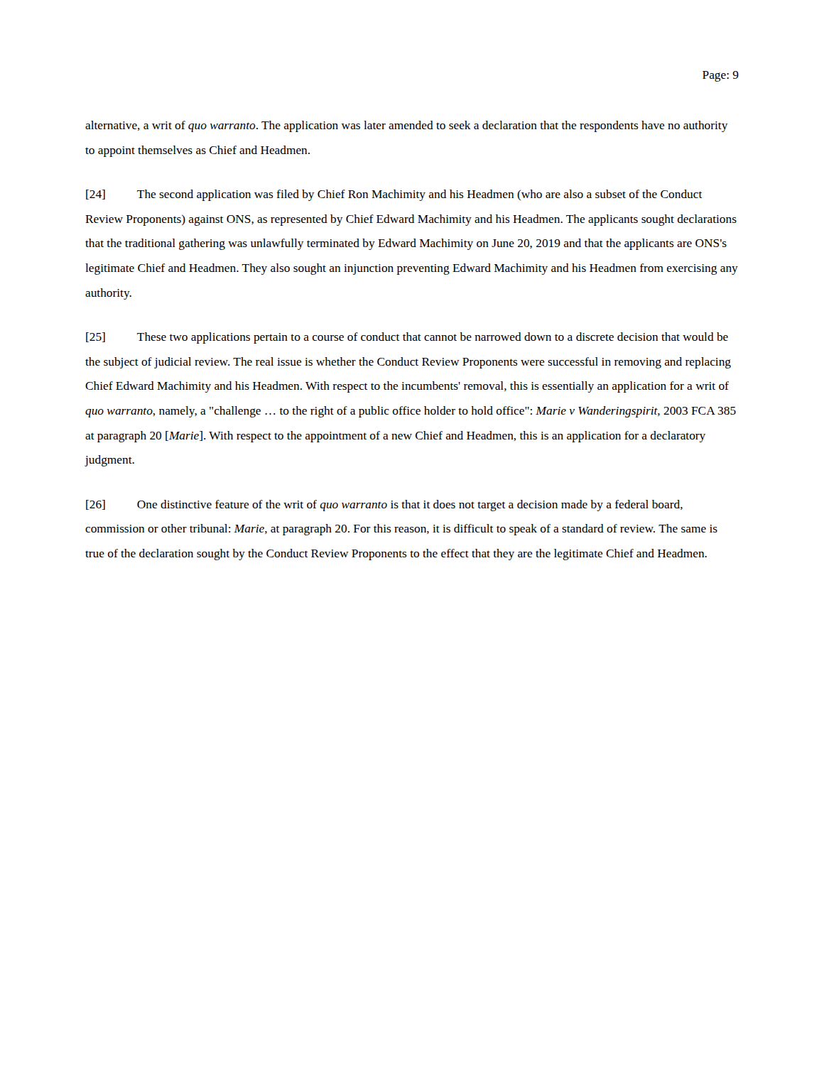Page: 9
alternative, a writ of quo warranto. The application was later amended to seek a declaration that the respondents have no authority to appoint themselves as Chief and Headmen.
[24] The second application was filed by Chief Ron Machimity and his Headmen (who are also a subset of the Conduct Review Proponents) against ONS, as represented by Chief Edward Machimity and his Headmen. The applicants sought declarations that the traditional gathering was unlawfully terminated by Edward Machimity on June 20, 2019 and that the applicants are ONS's legitimate Chief and Headmen. They also sought an injunction preventing Edward Machimity and his Headmen from exercising any authority.
[25] These two applications pertain to a course of conduct that cannot be narrowed down to a discrete decision that would be the subject of judicial review. The real issue is whether the Conduct Review Proponents were successful in removing and replacing Chief Edward Machimity and his Headmen. With respect to the incumbents' removal, this is essentially an application for a writ of quo warranto, namely, a "challenge … to the right of a public office holder to hold office": Marie v Wanderingspirit, 2003 FCA 385 at paragraph 20 [Marie]. With respect to the appointment of a new Chief and Headmen, this is an application for a declaratory judgment.
[26] One distinctive feature of the writ of quo warranto is that it does not target a decision made by a federal board, commission or other tribunal: Marie, at paragraph 20. For this reason, it is difficult to speak of a standard of review. The same is true of the declaration sought by the Conduct Review Proponents to the effect that they are the legitimate Chief and Headmen.